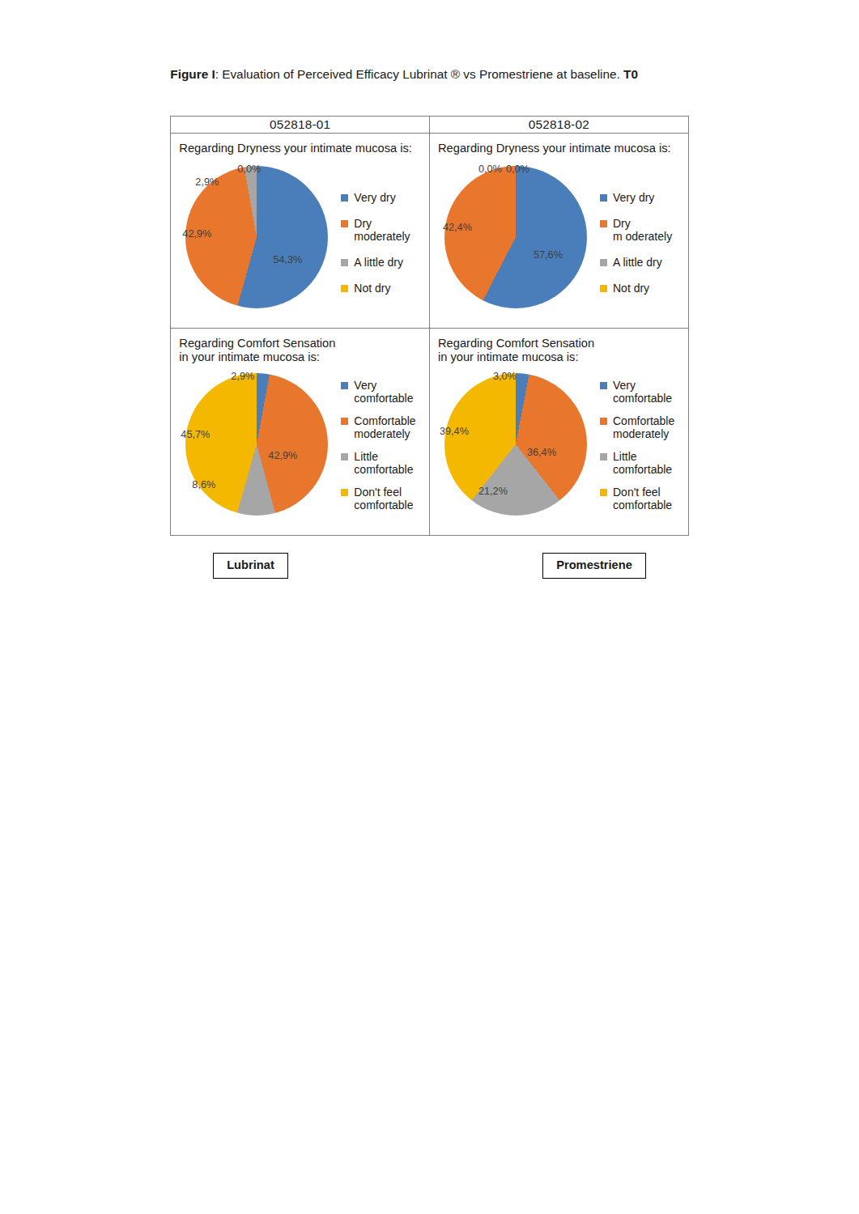Figure I: Evaluation of Perceived Efficacy Lubrinat ® vs Promestriene at baseline. T0
| 052818-01 | 052818-02 |
| --- | --- |
| Regarding Dryness your intimate mucosa is: 54,3% 42,9% 2,9% 0,0% Very dry Dry moderately A little dry Not dry | Regarding Dryness your intimate mucosa is: 57,6% 42,4% 0,0% 0,0% Very dry Dry m oderately A little dry Not dry |
| Regarding Comfort Sensation in your intimate mucosa is: 2,9% 42,9% 8,6% 45,7% Very comfortable Comfortable moderately Little comfortable Don't feel comfortable | Regarding Comfort Sensation in your intimate mucosa is: 3,0% 36,4% 21,2% 39,4% Very comfortable Comfortable moderately Little comfortable Don't feel comfortable |
Lubrinat Promestriene